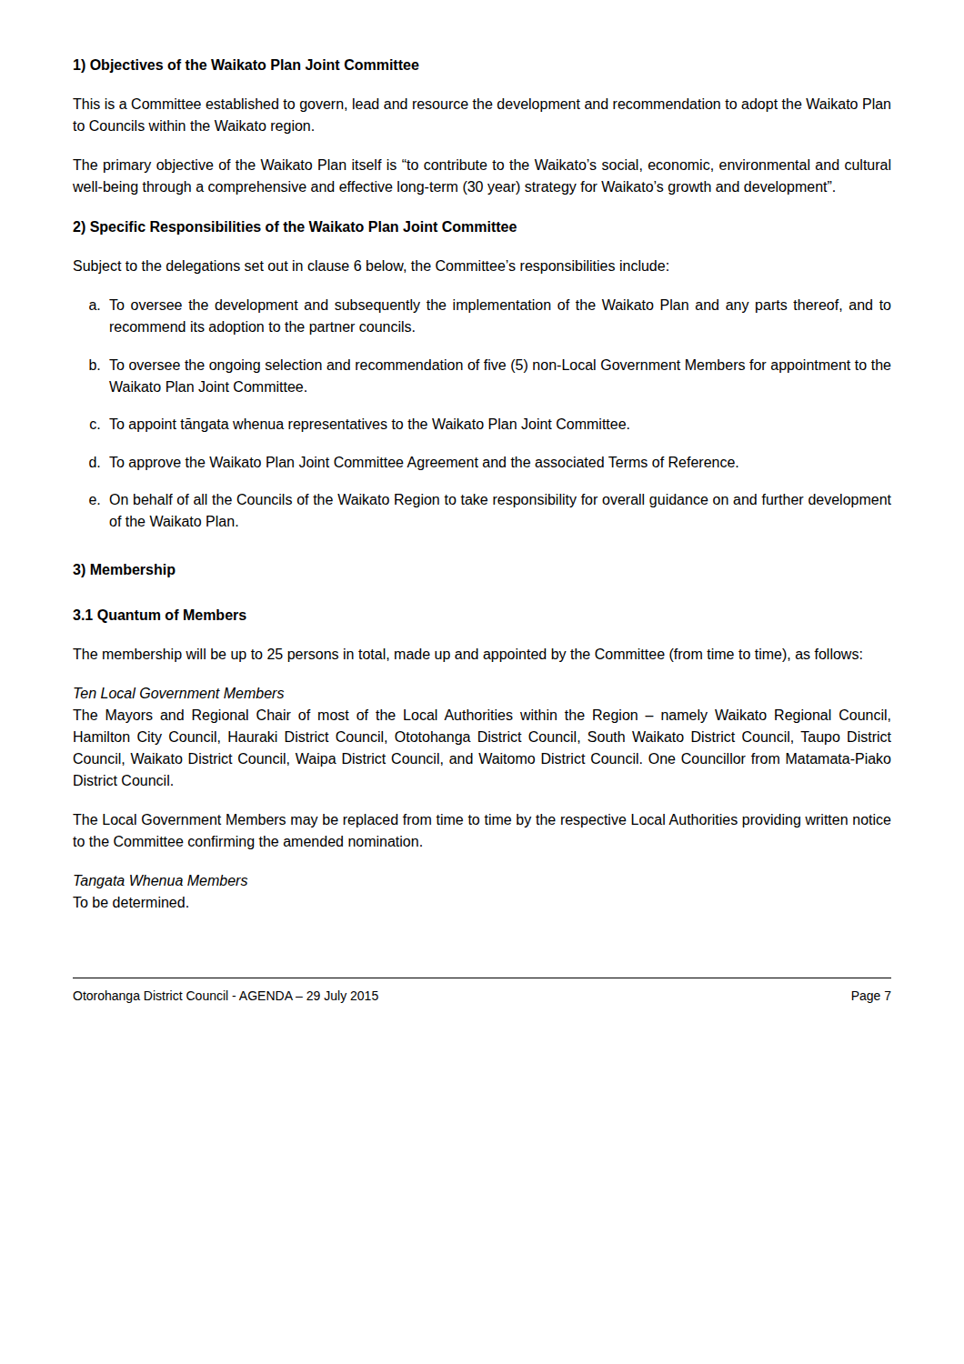1) Objectives of the Waikato Plan Joint Committee
This is a Committee established to govern, lead and resource the development and recommendation to adopt the Waikato Plan to Councils within the Waikato region.
The primary objective of the Waikato Plan itself is “to contribute to the Waikato’s social, economic, environmental and cultural well-being through a comprehensive and effective long-term (30 year) strategy for Waikato’s growth and development”.
2) Specific Responsibilities of the Waikato Plan Joint Committee
Subject to the delegations set out in clause 6 below, the Committee’s responsibilities include:
To oversee the development and subsequently the implementation of the Waikato Plan and any parts thereof, and to recommend its adoption to the partner councils.
To oversee the ongoing selection and recommendation of five (5) non-Local Government Members for appointment to the Waikato Plan Joint Committee.
To appoint tāngata whenua representatives to the Waikato Plan Joint Committee.
To approve the Waikato Plan Joint Committee Agreement and the associated Terms of Reference.
On behalf of all the Councils of the Waikato Region to take responsibility for overall guidance on and further development of the Waikato Plan.
3) Membership
3.1 Quantum of Members
The membership will be up to 25 persons in total, made up and appointed by the Committee (from time to time), as follows:
Ten Local Government Members
The Mayors and Regional Chair of most of the Local Authorities within the Region – namely Waikato Regional Council, Hamilton City Council, Hauraki District Council, Ototohanga District Council, South Waikato District Council, Taupo District Council, Waikato District Council, Waipa District Council, and Waitomo District Council. One Councillor from Matamata-Piako District Council.
The Local Government Members may be replaced from time to time by the respective Local Authorities providing written notice to the Committee confirming the amended nomination.
Tangata Whenua Members
To be determined.
Otorohanga District Council - AGENDA – 29 July 2015 Page 7